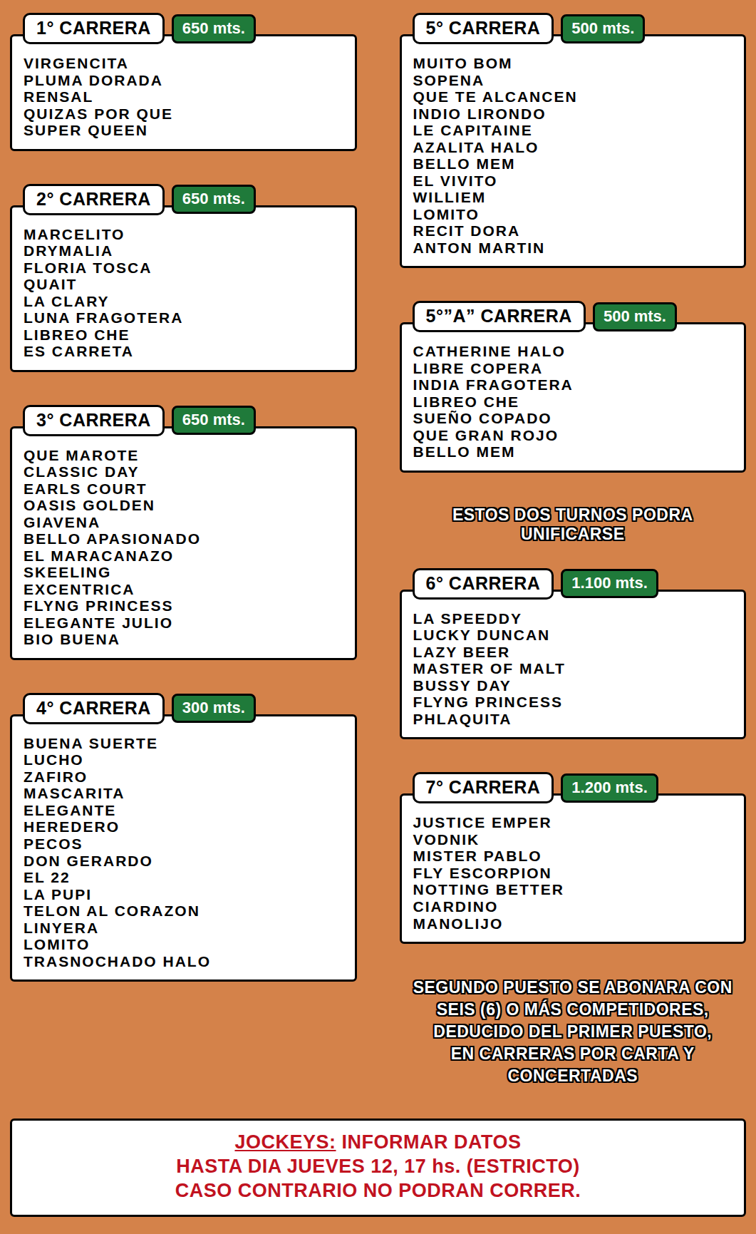1° CARRERA 650 mts.
VIRGENCITA
PLUMA DORADA
RENSAL
QUIZAS POR QUE
SUPER QUEEN
2° CARRERA 650 mts.
MARCELITO
DRYMALIA
FLORIA TOSCA
QUAIT
LA CLARY
LUNA FRAGOTERA
LIBREO CHE
ES CARRETA
3° CARRERA 650 mts.
QUE MAROTE
CLASSIC DAY
EARLS COURT
OASIS GOLDEN
GIAVENA
BELLO APASIONADO
EL MARACANAZO
SKEELING
EXCENTRICA
FLYNG PRINCESS
ELEGANTE JULIO
BIO BUENA
4° CARRERA 300 mts.
BUENA SUERTE
LUCHO
ZAFIRO
MASCARITA
ELEGANTE
HEREDERO
PECOS
DON GERARDO
EL 22
LA PUPI
TELON AL CORAZON
LINYERA
LOMITO
TRASNOCHADO HALO
5° CARRERA 500 mts.
MUITO BOM
SOPENA
QUE TE ALCANCEN
INDIO LIRONDO
LE CAPITAINE
AZALITA HALO
BELLO MEM
EL VIVITO
WILLIEM
LOMITO
RECIT DORA
ANTON MARTIN
5°”A” CARRERA 500 mts.
CATHERINE HALO
LIBRE COPERA
INDIA FRAGOTERA
LIBREO CHE
SUEÑO COPADO
QUE GRAN ROJO
BELLO MEM
ESTOS DOS TURNOS PODRA UNIFICARSE
6° CARRERA 1.100 mts.
LA SPEEDDY
LUCKY DUNCAN
LAZY BEER
MASTER OF MALT
BUSSY DAY
FLYNG PRINCESS
PHLAQUITA
7° CARRERA 1.200 mts.
JUSTICE EMPER
VODNIK
MISTER PABLO
FLY ESCORPION
NOTTING BETTER
CIARDINO
MANOLIJO
SEGUNDO PUESTO SE ABONARA CON
SEIS (6) O MÁS COMPETIDORES,
DEDUCIDO DEL PRIMER PUESTO,
EN CARRERAS POR CARTA Y CONCERTADAS
JOCKEYS: INFORMAR DATOS
HASTA DIA JUEVES 12, 17 hs. (ESTRICTO)
CASO CONTRARIO NO PODRAN CORRER.